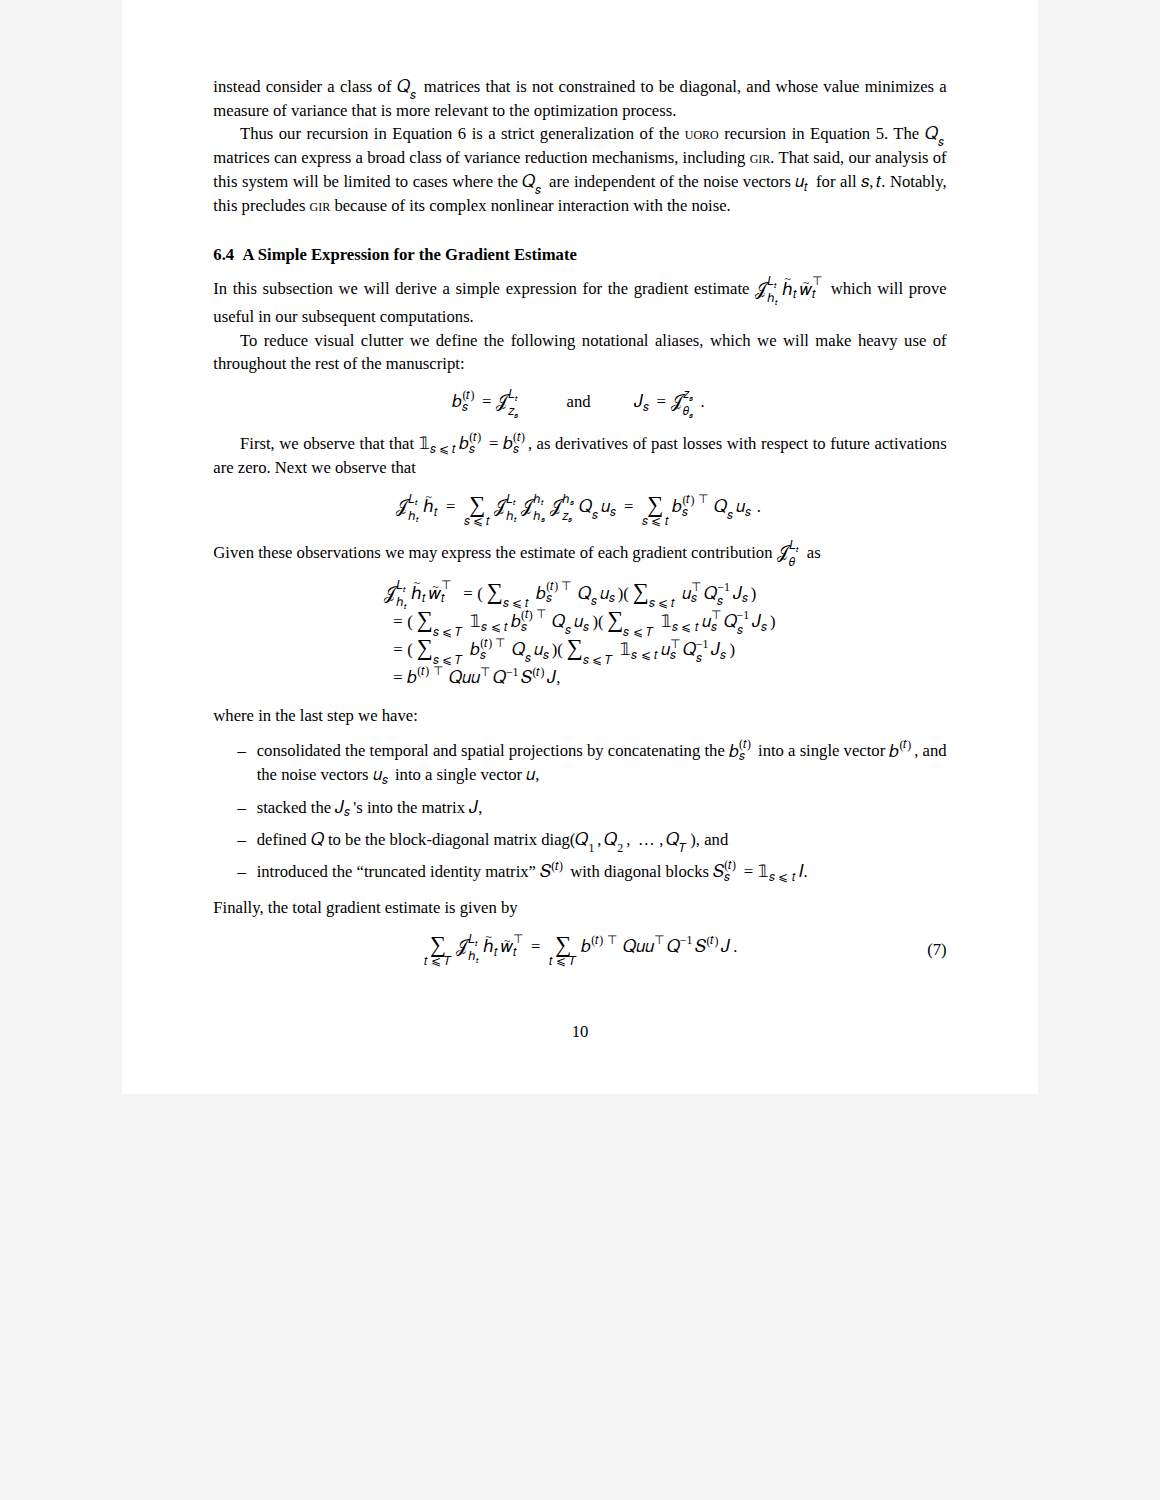instead consider a class of Qs matrices that is not constrained to be diagonal, and whose value minimizes a measure of variance that is more relevant to the optimization process.
Thus our recursion in Equation 6 is a strict generalization of the uoro recursion in Equation 5. The Qs matrices can express a broad class of variance reduction mechanisms, including gir. That said, our analysis of this system will be limited to cases where the Qs are independent of the noise vectors ut for all s,t. Notably, this precludes gir because of its complex nonlinear interaction with the noise.
6.4 A Simple Expression for the Gradient Estimate
In this subsection we will derive a simple expression for the gradient estimate 𝒥htLth~tw~t⊤ which will prove useful in our subsequent computations.
To reduce visual clutter we define the following notational aliases, which we will make heavy use of throughout the rest of the manuscript:
bs(t) = 𝒥zsLt and Js = 𝒥θszs .
First, we observe that that 𝟙s⩽tbs(t)=bs(t), as derivatives of past losses with respect to future activations are zero. Next we observe that
𝒥htLt h~t = ∑s⩽t 𝒥htLt 𝒥hsht 𝒥zshs Qs us = ∑s⩽t bs(t)⊤ Qs us .
Given these observations we may express the estimate of each gradient contribution 𝒥θLt as
𝒥htLt h~t w~t⊤ = ( ∑s⩽t bs(t)⊤ Qsus ) ( ∑s⩽t us⊤ Qs−1 Js ) = ( ∑s⩽T 𝟙s⩽t bs(t)⊤ Qsus ) ( ∑s⩽T 𝟙s⩽t us⊤ Qs−1 Js ) = ( ∑s⩽T bs(t)⊤ Qsus ) ( ∑s⩽T 𝟙s⩽t us⊤ Qs−1 Js ) = b(t)⊤ Quu⊤ Q−1 S(t) J,
where in the last step we have:
consolidated the temporal and spatial projections by concatenating the bs(t) into a single vector b(t), and the noise vectors us into a single vector u,
stacked the Js's into the matrix J,
defined Q to be the block-diagonal matrix diag(Q1,Q2,…,QT), and
introduced the “truncated identity matrix” S(t) with diagonal blocks Ss(t)=𝟙s⩽tI.
Finally, the total gradient estimate is given by
∑t⩽T 𝒥htLt h~t w~t⊤ = ∑t⩽T b(t)⊤ Quu⊤ Q−1 S(t) J. (7)
10